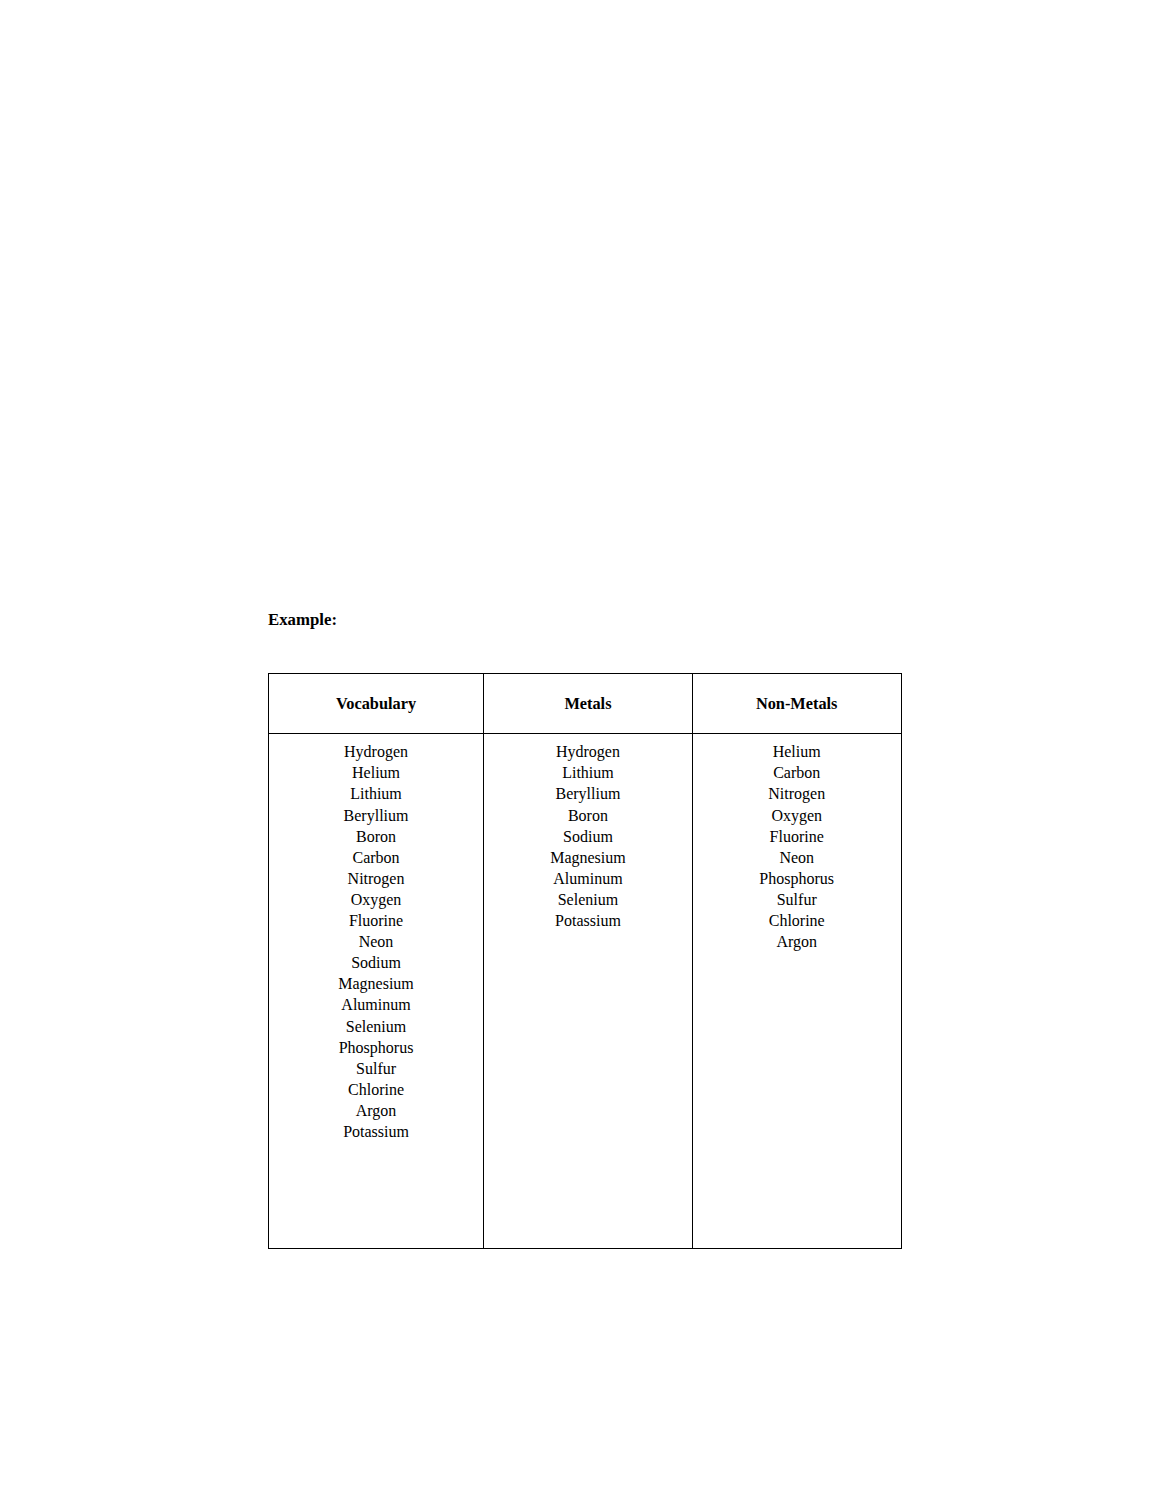Example:
| Vocabulary | Metals | Non-Metals |
| --- | --- | --- |
| Hydrogen Helium Lithium Beryllium Boron Carbon Nitrogen Oxygen Fluorine Neon Sodium Magnesium Aluminum Selenium Phosphorus Sulfur Chlorine Argon Potassium | Hydrogen Lithium Beryllium Boron Sodium Magnesium Aluminum Selenium Potassium | Helium Carbon Nitrogen Oxygen Fluorine Neon Phosphorus Sulfur Chlorine Argon |